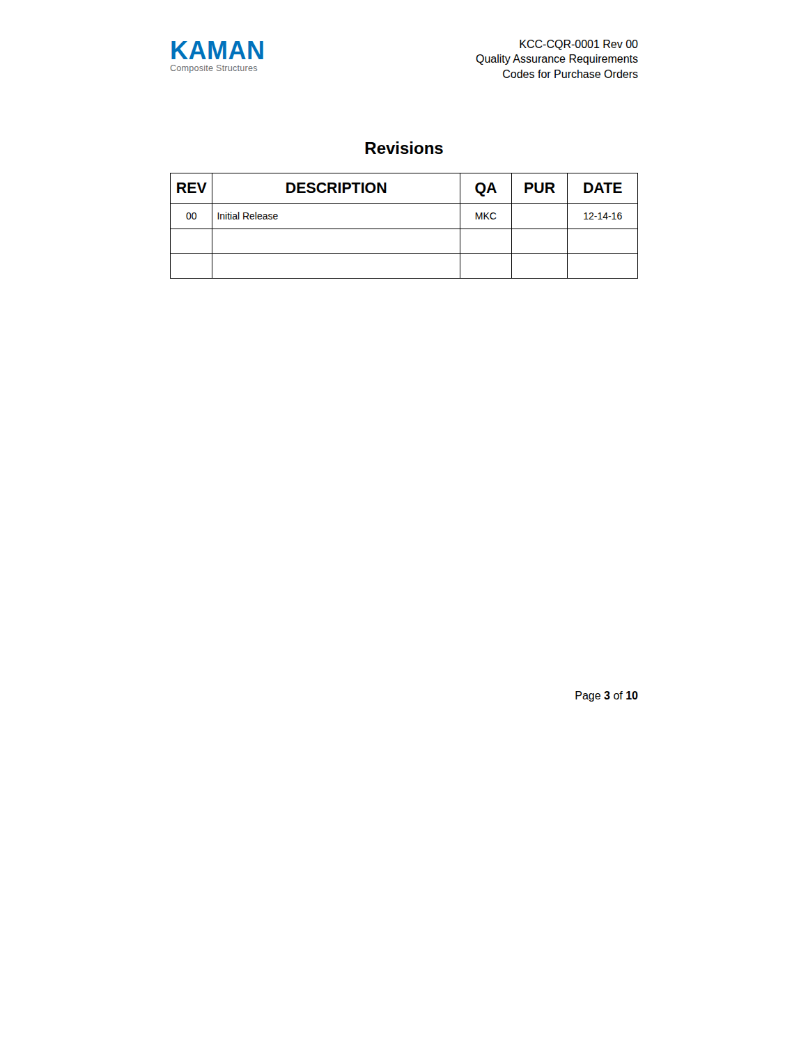KAMAN
Composite Structures
KCC-CQR-0001 Rev 00
Quality Assurance Requirements
Codes for Purchase Orders
Revisions
| REV | DESCRIPTION | QA | PUR | DATE |
| --- | --- | --- | --- | --- |
| 00 | Initial Release | MKC | | 12-14-16 |
Page 3 of 10